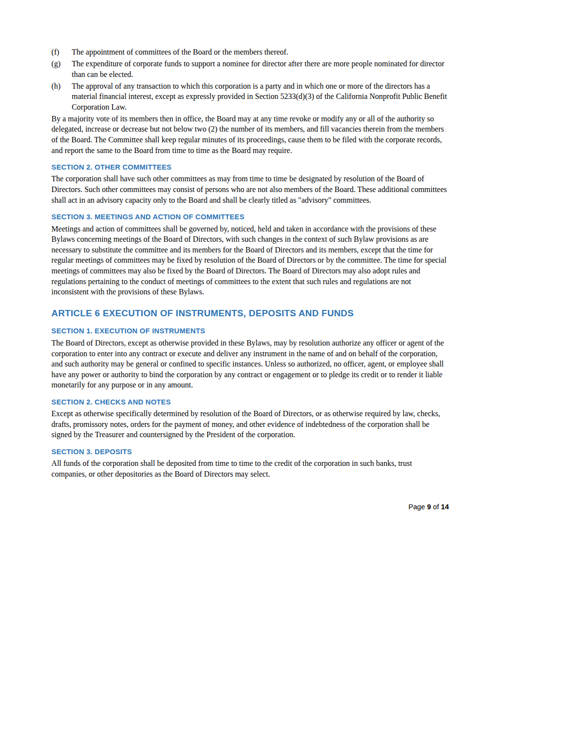(f) The appointment of committees of the Board or the members thereof.
(g) The expenditure of corporate funds to support a nominee for director after there are more people nominated for director than can be elected.
(h) The approval of any transaction to which this corporation is a party and in which one or more of the directors has a material financial interest, except as expressly provided in Section 5233(d)(3) of the California Nonprofit Public Benefit Corporation Law.
By a majority vote of its members then in office, the Board may at any time revoke or modify any or all of the authority so delegated, increase or decrease but not below two (2) the number of its members, and fill vacancies therein from the members of the Board. The Committee shall keep regular minutes of its proceedings, cause them to be filed with the corporate records, and report the same to the Board from time to time as the Board may require.
SECTION 2. OTHER COMMITTEES
The corporation shall have such other committees as may from time to time be designated by resolution of the Board of Directors. Such other committees may consist of persons who are not also members of the Board. These additional committees shall act in an advisory capacity only to the Board and shall be clearly titled as "advisory" committees.
SECTION 3. MEETINGS AND ACTION OF COMMITTEES
Meetings and action of committees shall be governed by, noticed, held and taken in accordance with the provisions of these Bylaws concerning meetings of the Board of Directors, with such changes in the context of such Bylaw provisions as are necessary to substitute the committee and its members for the Board of Directors and its members, except that the time for regular meetings of committees may be fixed by resolution of the Board of Directors or by the committee. The time for special meetings of committees may also be fixed by the Board of Directors. The Board of Directors may also adopt rules and regulations pertaining to the conduct of meetings of committees to the extent that such rules and regulations are not inconsistent with the provisions of these Bylaws.
ARTICLE 6 EXECUTION OF INSTRUMENTS, DEPOSITS AND FUNDS
SECTION 1. EXECUTION OF INSTRUMENTS
The Board of Directors, except as otherwise provided in these Bylaws, may by resolution authorize any officer or agent of the corporation to enter into any contract or execute and deliver any instrument in the name of and on behalf of the corporation, and such authority may be general or confined to specific instances. Unless so authorized, no officer, agent, or employee shall have any power or authority to bind the corporation by any contract or engagement or to pledge its credit or to render it liable monetarily for any purpose or in any amount.
SECTION 2. CHECKS AND NOTES
Except as otherwise specifically determined by resolution of the Board of Directors, or as otherwise required by law, checks, drafts, promissory notes, orders for the payment of money, and other evidence of indebtedness of the corporation shall be signed by the Treasurer and countersigned by the President of the corporation.
SECTION 3. DEPOSITS
All funds of the corporation shall be deposited from time to time to the credit of the corporation in such banks, trust companies, or other depositories as the Board of Directors may select.
Page 9 of 14